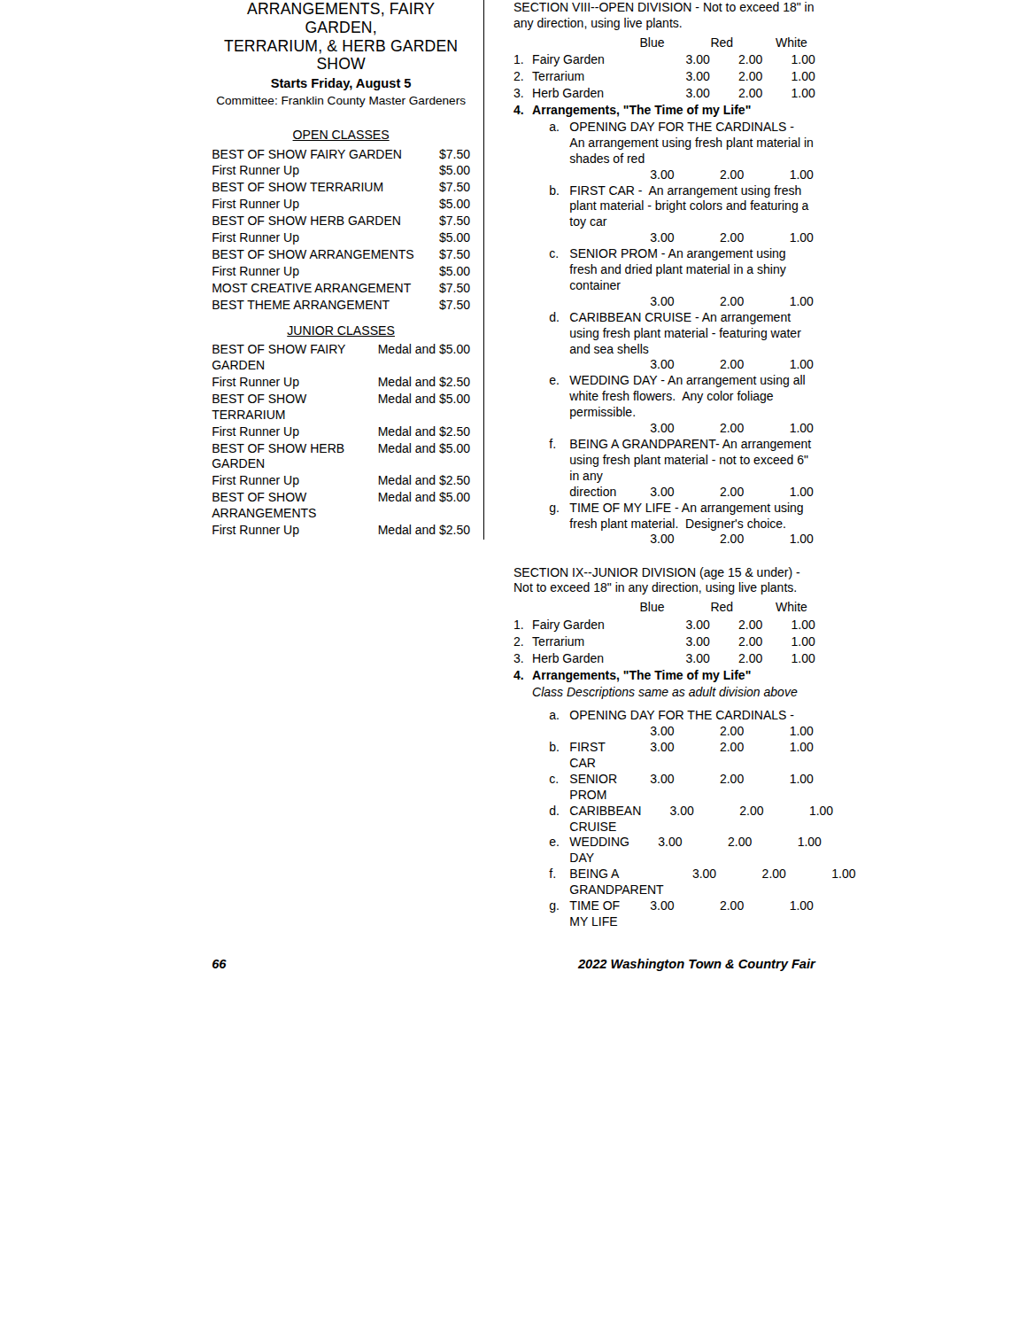ARRANGEMENTS, FAIRY GARDEN,
TERRARIUM, & HERB GARDEN SHOW
Starts Friday, August 5
Committee: Franklin County Master Gardeners
OPEN CLASSES
| BEST OF SHOW FAIRY GARDEN | $7.50 |
| First Runner Up | $5.00 |
| BEST OF SHOW TERRARIUM | $7.50 |
| First Runner Up | $5.00 |
| BEST OF SHOW HERB GARDEN | $7.50 |
| First Runner Up | $5.00 |
| BEST OF SHOW ARRANGEMENTS | $7.50 |
| First Runner Up | $5.00 |
| MOST CREATIVE ARRANGEMENT | $7.50 |
| BEST THEME ARRANGEMENT | $7.50 |
JUNIOR CLASSES
| BEST OF SHOW FAIRY GARDEN | Medal and $5.00 |
| First Runner Up | Medal and $2.50 |
| BEST OF SHOW TERRARIUM | Medal and $5.00 |
| First Runner Up | Medal and $2.50 |
| BEST OF SHOW HERB GARDEN | Medal and $5.00 |
| First Runner Up | Medal and $2.50 |
| BEST OF SHOW ARRANGEMENTS | Medal and $5.00 |
| First Runner Up | Medal and $2.50 |
SECTION VIII--OPEN DIVISION - Not to exceed 18" in any direction, using live plants.
Blue Red White
| 1. | Fairy Garden | 3.00 | 2.00 | 1.00 |
| 2. | Terrarium | 3.00 | 2.00 | 1.00 |
| 3. | Herb Garden | 3.00 | 2.00 | 1.00 |
| 4. | Arrangements, "The Time of my Life" |
a.
OPENING DAY FOR THE CARDINALS -
An arrangement using fresh plant material in shades of red
3.002.001.00
b.
FIRST CAR - An arrangement using fresh plant material - bright colors and featuring a toy car
3.002.001.00
c.
SENIOR PROM - An arangement using fresh and dried plant material in a shiny container
3.002.001.00
d.
CARIBBEAN CRUISE - An arrangement using fresh plant material - featuring water and sea shells
3.002.001.00
e.
WEDDING DAY - An arrangement using all white fresh flowers. Any color foliage permissible.
3.002.001.00
f.
BEING A GRANDPARENT- An arrangement using fresh plant material - not to exceed 6" in any
direction 3.002.001.00
g.
TIME OF MY LIFE - An arrangement using fresh plant material. Designer's choice.
3.002.001.00
SECTION IX--JUNIOR DIVISION (age 15 & under) - Not to exceed 18" in any direction, using live plants.
Blue Red White
| 1. | Fairy Garden | 3.00 | 2.00 | 1.00 |
| 2. | Terrarium | 3.00 | 2.00 | 1.00 |
| 3. | Herb Garden | 3.00 | 2.00 | 1.00 |
| 4. | Arrangements, "The Time of my Life" |
| | Class Descriptions same as adult division above |
a.
OPENING DAY FOR THE CARDINALS -
3.002.001.00
b.
FIRST CAR 3.002.001.00
c.
SENIOR PROM 3.002.001.00
d.
CARIBBEAN CRUISE 3.002.001.00
e.
WEDDING DAY 3.002.001.00
f.
BEING A GRANDPARENT 3.002.001.00
g.
TIME OF MY LIFE 3.002.001.00
66
2022 Washington Town & Country Fair